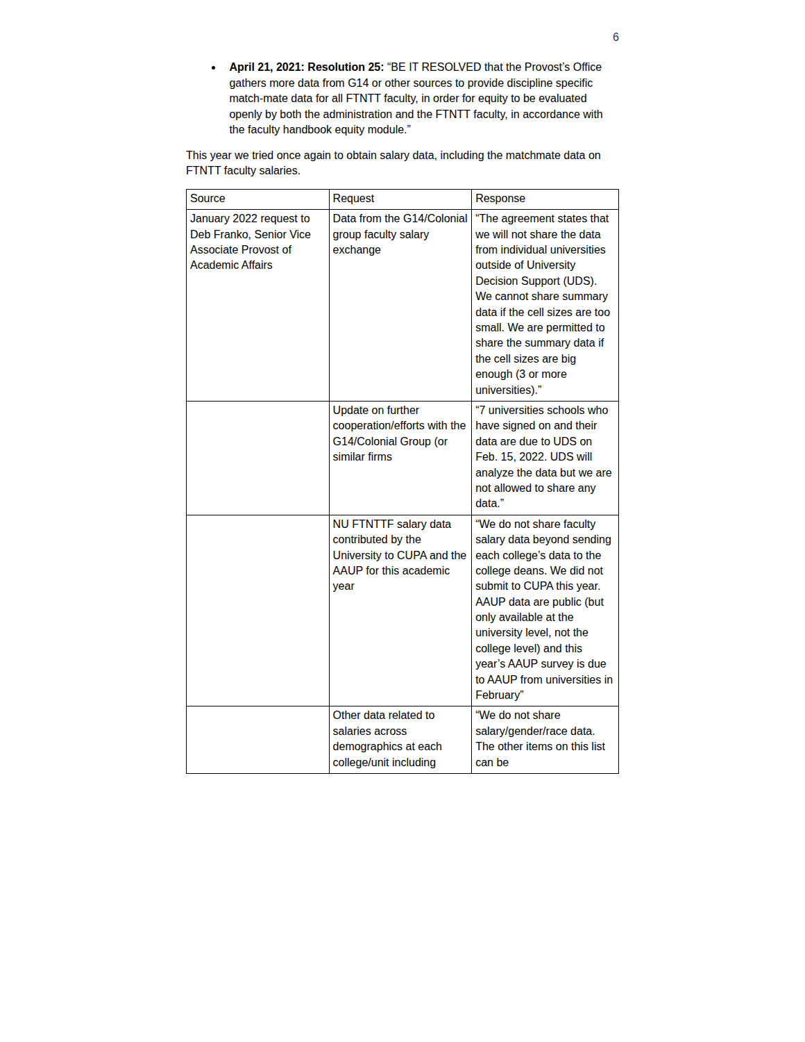6
April 21, 2021: Resolution 25: “BE IT RESOLVED that the Provost’s Office gathers more data from G14 or other sources to provide discipline specific match-mate data for all FTNTT faculty, in order for equity to be evaluated openly by both the administration and the FTNTT faculty, in accordance with the faculty handbook equity module.”
This year we tried once again to obtain salary data, including the matchmate data on FTNTT faculty salaries.
| Source | Request | Response |
| --- | --- | --- |
| January 2022 request to Deb Franko, Senior Vice Associate Provost of Academic Affairs | Data from the G14/Colonial group faculty salary exchange | “The agreement states that we will not share the data from individual universities outside of University Decision Support (UDS). We cannot share summary data if the cell sizes are too small. We are permitted to share the summary data if the cell sizes are big enough (3 or more universities).” |
| | Update on further cooperation/efforts with the G14/Colonial Group (or similar firms | “7 universities schools who have signed on and their data are due to UDS on Feb. 15, 2022. UDS will analyze the data but we are not allowed to share any data.” |
| | NU FTNTTF salary data contributed by the University to CUPA and the AAUP for this academic year | “We do not share faculty salary data beyond sending each college’s data to the college deans. We did not submit to CUPA this year. AAUP data are public (but only available at the university level, not the college level) and this year’s AAUP survey is due to AAUP from universities in February” |
| | Other data related to salaries across demographics at each college/unit including | “We do not share salary/gender/race data. The other items on this list can be |